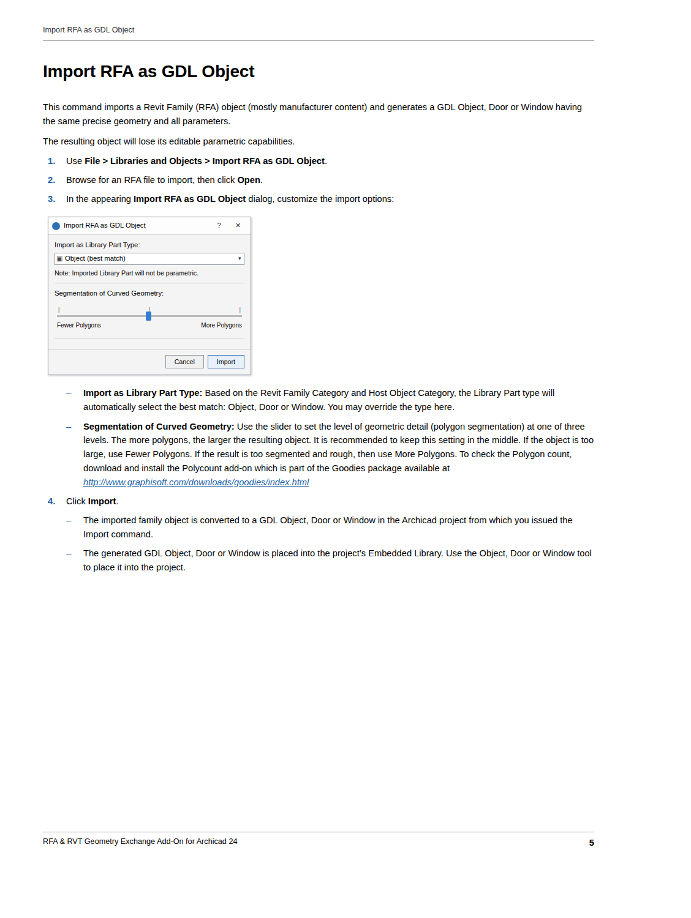Import RFA as GDL Object
Import RFA as GDL Object
This command imports a Revit Family (RFA) object (mostly manufacturer content) and generates a GDL Object, Door or Window having the same precise geometry and all parameters.
The resulting object will lose its editable parametric capabilities.
Use File > Libraries and Objects > Import RFA as GDL Object.
Browse for an RFA file to import, then click Open.
In the appearing Import RFA as GDL Object dialog, customize the import options:
Import RFA as GDL Object ? ✕
Import as Library Part Type:
▣ Object (best match) ▾
Note: Imported Library Part will not be parametric.
Segmentation of Curved Geometry:
|||
Fewer Polygons More Polygons
Cancel Import
Import as Library Part Type: Based on the Revit Family Category and Host Object Category, the Library Part type will automatically select the best match: Object, Door or Window. You may override the type here.
Segmentation of Curved Geometry: Use the slider to set the level of geometric detail (polygon segmentation) at one of three levels. The more polygons, the larger the resulting object. It is recommended to keep this setting in the middle. If the object is too large, use Fewer Polygons. If the result is too segmented and rough, then use More Polygons. To check the Polygon count, download and install the Polycount add-on which is part of the Goodies package available at http://www.graphisoft.com/downloads/goodies/index.html
Click Import.
The imported family object is converted to a GDL Object, Door or Window in the Archicad project from which you issued the Import command.
The generated GDL Object, Door or Window is placed into the project’s Embedded Library. Use the Object, Door or Window tool to place it into the project.
RFA & RVT Geometry Exchange Add-On for Archicad 24 5